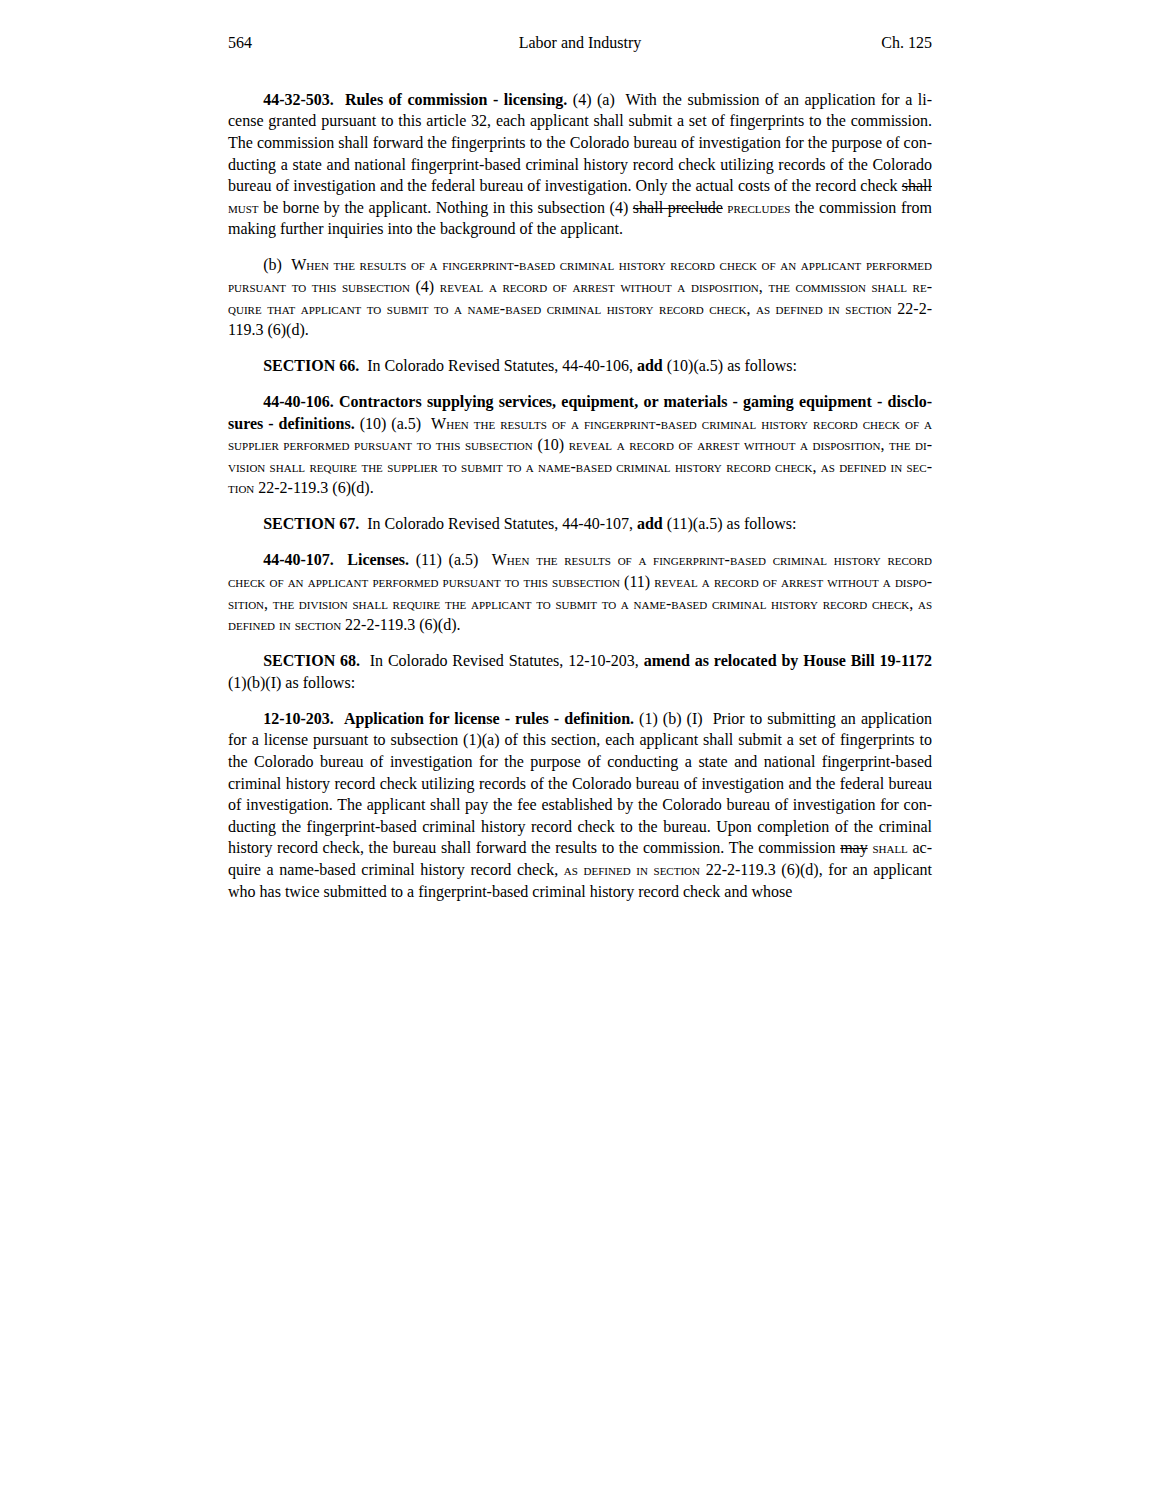564
Labor and Industry
Ch. 125
44-32-503. Rules of commission - licensing. (4) (a) With the submission of an application for a license granted pursuant to this article 32, each applicant shall submit a set of fingerprints to the commission. The commission shall forward the fingerprints to the Colorado bureau of investigation for the purpose of conducting a state and national fingerprint-based criminal history record check utilizing records of the Colorado bureau of investigation and the federal bureau of investigation. Only the actual costs of the record check shall must be borne by the applicant. Nothing in this subsection (4) shall preclude precludes the commission from making further inquiries into the background of the applicant.
(b) When the results of a fingerprint-based criminal history record check of an applicant performed pursuant to this subsection (4) reveal a record of arrest without a disposition, the commission shall require that applicant to submit to a name-based criminal history record check, as defined in section 22-2-119.3 (6)(d).
SECTION 66. In Colorado Revised Statutes, 44-40-106, add (10)(a.5) as follows:
44-40-106. Contractors supplying services, equipment, or materials - gaming equipment - disclosures - definitions. (10) (a.5) When the results of a fingerprint-based criminal history record check of a supplier performed pursuant to this subsection (10) reveal a record of arrest without a disposition, the division shall require the supplier to submit to a name-based criminal history record check, as defined in section 22-2-119.3 (6)(d).
SECTION 67. In Colorado Revised Statutes, 44-40-107, add (11)(a.5) as follows:
44-40-107. Licenses. (11) (a.5) When the results of a fingerprint-based criminal history record check of an applicant performed pursuant to this subsection (11) reveal a record of arrest without a disposition, the division shall require the applicant to submit to a name-based criminal history record check, as defined in section 22-2-119.3 (6)(d).
SECTION 68. In Colorado Revised Statutes, 12-10-203, amend as relocated by House Bill 19-1172 (1)(b)(I) as follows:
12-10-203. Application for license - rules - definition. (1) (b) (I) Prior to submitting an application for a license pursuant to subsection (1)(a) of this section, each applicant shall submit a set of fingerprints to the Colorado bureau of investigation for the purpose of conducting a state and national fingerprint-based criminal history record check utilizing records of the Colorado bureau of investigation and the federal bureau of investigation. The applicant shall pay the fee established by the Colorado bureau of investigation for conducting the fingerprint-based criminal history record check to the bureau. Upon completion of the criminal history record check, the bureau shall forward the results to the commission. The commission may shall acquire a name-based criminal history record check, as defined in section 22-2-119.3 (6)(d), for an applicant who has twice submitted to a fingerprint-based criminal history record check and whose